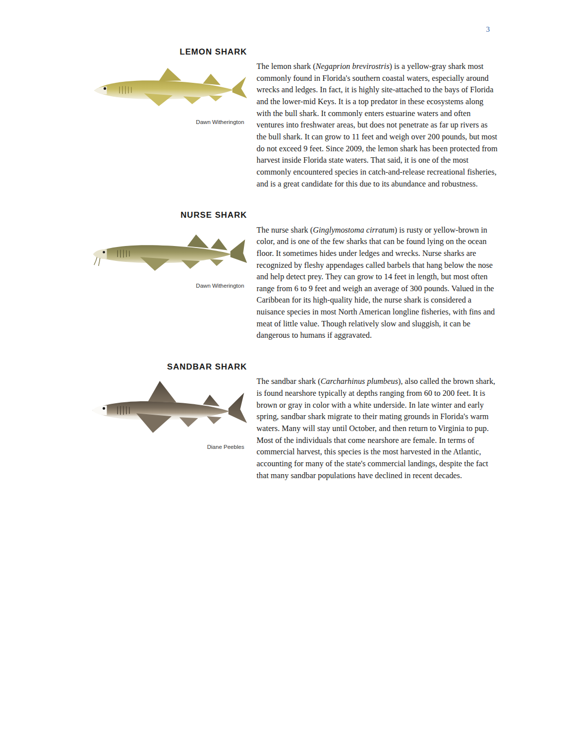3
LEMON SHARK
Dawn Witherington
The lemon shark (Negaprion brevirostris) is a yellow-gray shark most commonly found in Florida's southern coastal waters, especially around wrecks and ledges. In fact, it is highly site-attached to the bays of Florida and the lower-mid Keys. It is a top predator in these ecosystems along with the bull shark. It commonly enters estuarine waters and often ventures into freshwater areas, but does not penetrate as far up rivers as the bull shark. It can grow to 11 feet and weigh over 200 pounds, but most do not exceed 9 feet. Since 2009, the lemon shark has been protected from harvest inside Florida state waters. That said, it is one of the most commonly encountered species in catch-and-release recreational fisheries, and is a great candidate for this due to its abundance and robustness.
NURSE SHARK
Dawn Witherington
The nurse shark (Ginglymostoma cirratum) is rusty or yellow-brown in color, and is one of the few sharks that can be found lying on the ocean floor. It sometimes hides under ledges and wrecks. Nurse sharks are recognized by fleshy appendages called barbels that hang below the nose and help detect prey. They can grow to 14 feet in length, but most often range from 6 to 9 feet and weigh an average of 300 pounds. Valued in the Caribbean for its high-quality hide, the nurse shark is considered a nuisance species in most North American longline fisheries, with fins and meat of little value. Though relatively slow and sluggish, it can be dangerous to humans if aggravated.
SANDBAR SHARK
Diane Peebles
The sandbar shark (Carcharhinus plumbeus), also called the brown shark, is found nearshore typically at depths ranging from 60 to 200 feet. It is brown or gray in color with a white underside. In late winter and early spring, sandbar shark migrate to their mating grounds in Florida's warm waters. Many will stay until October, and then return to Virginia to pup. Most of the individuals that come nearshore are female. In terms of commercial harvest, this species is the most harvested in the Atlantic, accounting for many of the state's commercial landings, despite the fact that many sandbar populations have declined in recent decades.